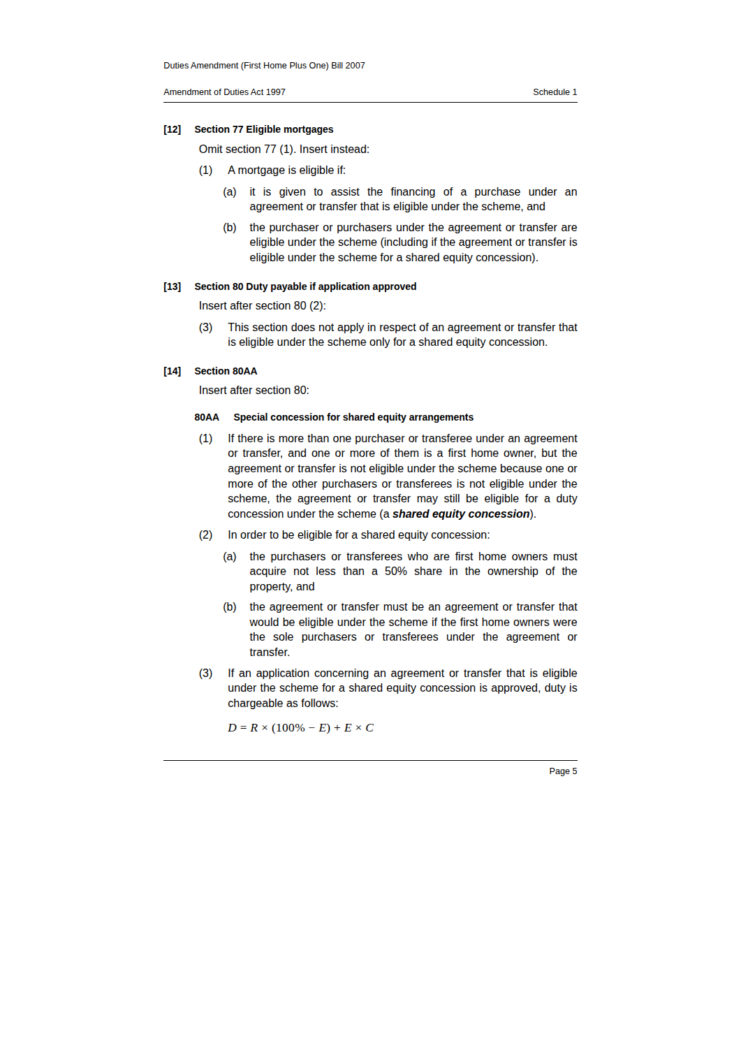Duties Amendment (First Home Plus One) Bill 2007
Amendment of Duties Act 1997
Schedule 1
[12] Section 77 Eligible mortgages
Omit section 77 (1). Insert instead:
(1) A mortgage is eligible if:
(a) it is given to assist the financing of a purchase under an agreement or transfer that is eligible under the scheme, and
(b) the purchaser or purchasers under the agreement or transfer are eligible under the scheme (including if the agreement or transfer is eligible under the scheme for a shared equity concession).
[13] Section 80 Duty payable if application approved
Insert after section 80 (2):
(3) This section does not apply in respect of an agreement or transfer that is eligible under the scheme only for a shared equity concession.
[14] Section 80AA
Insert after section 80:
80AA Special concession for shared equity arrangements
(1) If there is more than one purchaser or transferee under an agreement or transfer, and one or more of them is a first home owner, but the agreement or transfer is not eligible under the scheme because one or more of the other purchasers or transferees is not eligible under the scheme, the agreement or transfer may still be eligible for a duty concession under the scheme (a shared equity concession).
(2) In order to be eligible for a shared equity concession:
(a) the purchasers or transferees who are first home owners must acquire not less than a 50% share in the ownership of the property, and
(b) the agreement or transfer must be an agreement or transfer that would be eligible under the scheme if the first home owners were the sole purchasers or transferees under the agreement or transfer.
(3) If an application concerning an agreement or transfer that is eligible under the scheme for a shared equity concession is approved, duty is chargeable as follows:
D = R × (100% − E) + E × C
Page 5